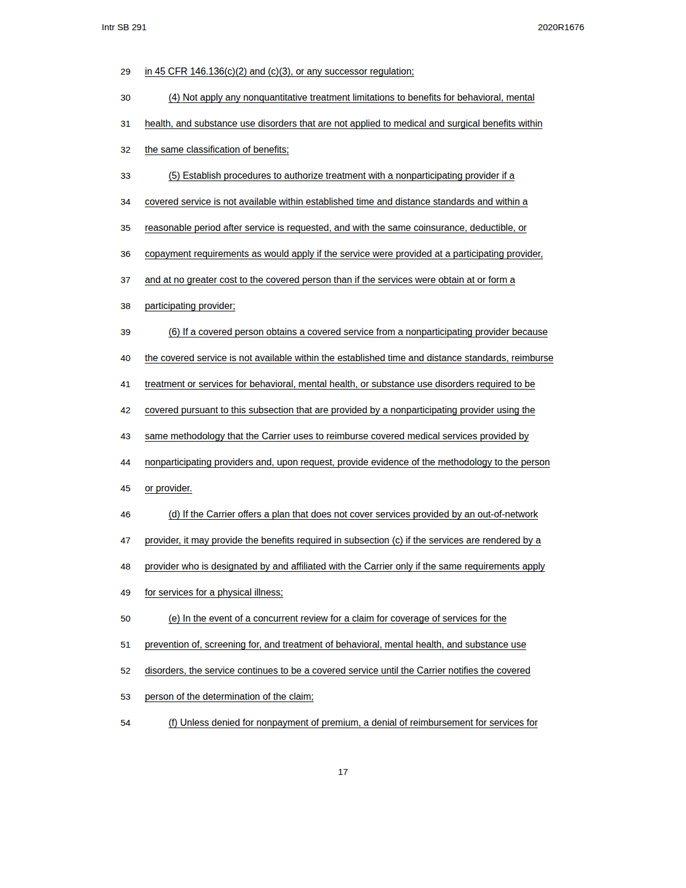Intr SB 291 2020R1676
in 45 CFR 146.136(c)(2) and (c)(3), or any successor regulation;
(4) Not apply any nonquantitative treatment limitations to benefits for behavioral, mental
health, and substance use disorders that are not applied to medical and surgical benefits within
the same classification of benefits;
(5) Establish procedures to authorize treatment with a nonparticipating provider if a
covered service is not available within established time and distance standards and within a
reasonable period after service is requested, and with the same coinsurance, deductible, or
copayment requirements as would apply if the service were provided at a participating provider,
and at no greater cost to the covered person than if the services were obtain at or form a
participating provider;
(6) If a covered person obtains a covered service from a nonparticipating provider because
the covered service is not available within the established time and distance standards, reimburse
treatment or services for behavioral, mental health, or substance use disorders required to be
covered pursuant to this subsection that are provided by a nonparticipating provider using the
same methodology that the Carrier uses to reimburse covered medical services provided by
nonparticipating providers and, upon request, provide evidence of the methodology to the person
or provider.
(d) If the Carrier offers a plan that does not cover services provided by an out-of-network
provider, it may provide the benefits required in subsection (c) if the services are rendered by a
provider who is designated by and affiliated with the Carrier only if the same requirements apply
for services for a physical illness;
(e) In the event of a concurrent review for a claim for coverage of services for the
prevention of, screening for, and treatment of behavioral, mental health, and substance use
disorders, the service continues to be a covered service until the Carrier notifies the covered
person of the determination of the claim;
(f) Unless denied for nonpayment of premium, a denial of reimbursement for services for
17